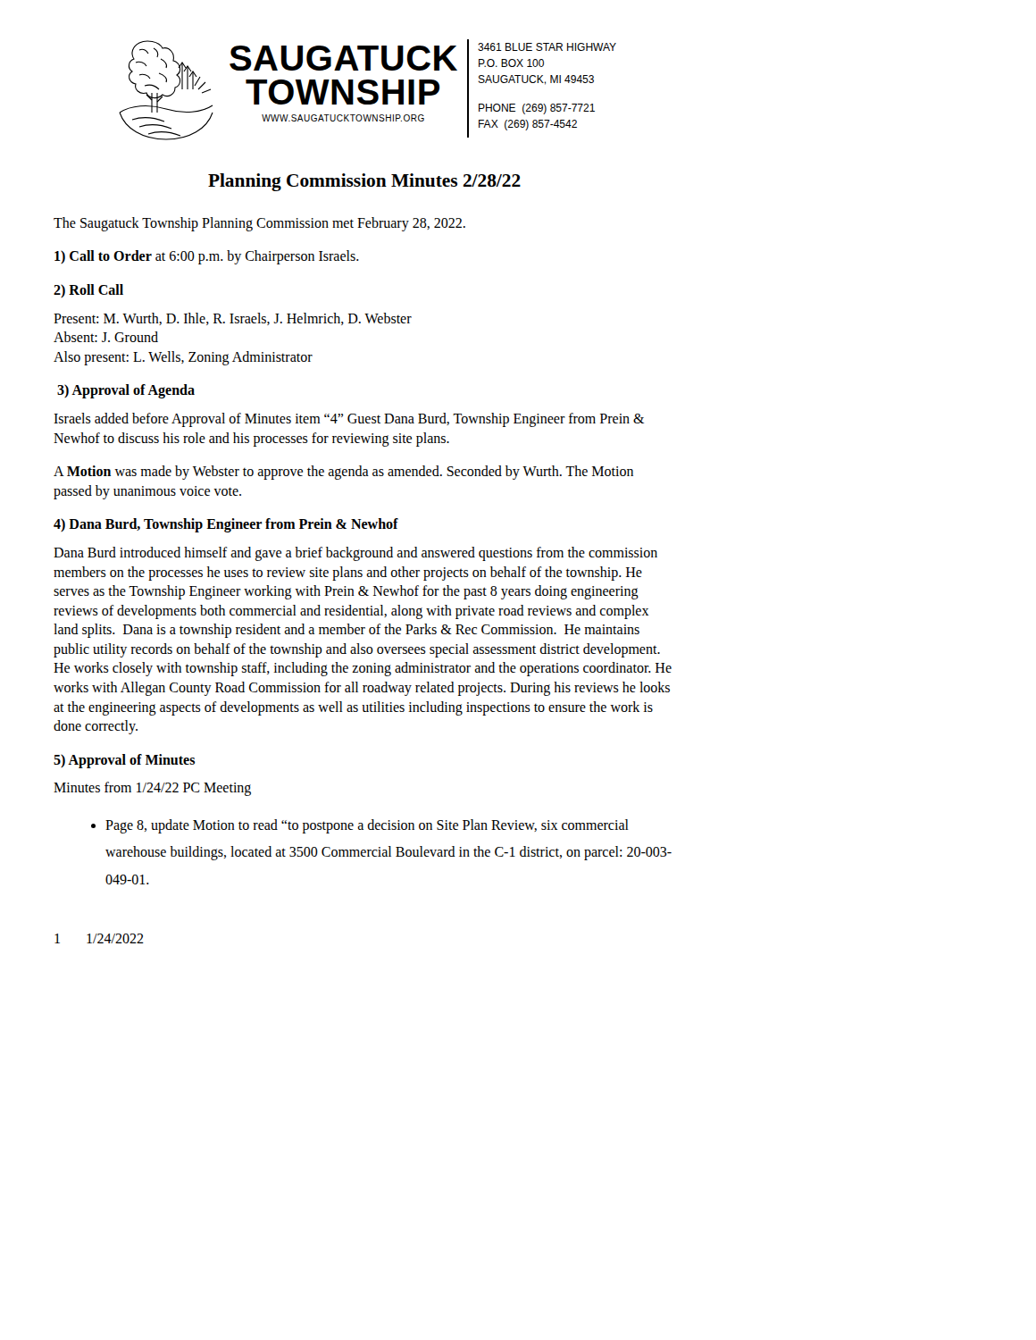SAUGATUCK
TOWNSHIP
WWW.SAUGATUCKTOWNSHIP.ORG
3461 BLUE STAR HIGHWAY
P.O. BOX 100
SAUGATUCK, MI 49453
PHONE (269) 857-7721
FAX (269) 857-4542
Planning Commission Minutes 2/28/22
The Saugatuck Township Planning Commission met February 28, 2022.
1) Call to Order at 6:00 p.m. by Chairperson Israels.
2) Roll Call
Present: M. Wurth, D. Ihle, R. Israels, J. Helmrich, D. Webster
Absent: J. Ground
Also present: L. Wells, Zoning Administrator
3) Approval of Agenda
Israels added before Approval of Minutes item “4” Guest Dana Burd, Township Engineer from Prein & Newhof to discuss his role and his processes for reviewing site plans.
A Motion was made by Webster to approve the agenda as amended. Seconded by Wurth. The Motion passed by unanimous voice vote.
4) Dana Burd, Township Engineer from Prein & Newhof
Dana Burd introduced himself and gave a brief background and answered questions from the commission members on the processes he uses to review site plans and other projects on behalf of the township. He serves as the Township Engineer working with Prein & Newhof for the past 8 years doing engineering reviews of developments both commercial and residential, along with private road reviews and complex land splits. Dana is a township resident and a member of the Parks & Rec Commission. He maintains public utility records on behalf of the township and also oversees special assessment district development. He works closely with township staff, including the zoning administrator and the operations coordinator. He works with Allegan County Road Commission for all roadway related projects. During his reviews he looks at the engineering aspects of developments as well as utilities including inspections to ensure the work is done correctly.
5) Approval of Minutes
Minutes from 1/24/22 PC Meeting
Page 8, update Motion to read “to postpone a decision on Site Plan Review, six commercial warehouse buildings, located at 3500 Commercial Boulevard in the C-1 district, on parcel: 20-003-049-01.
11/24/2022